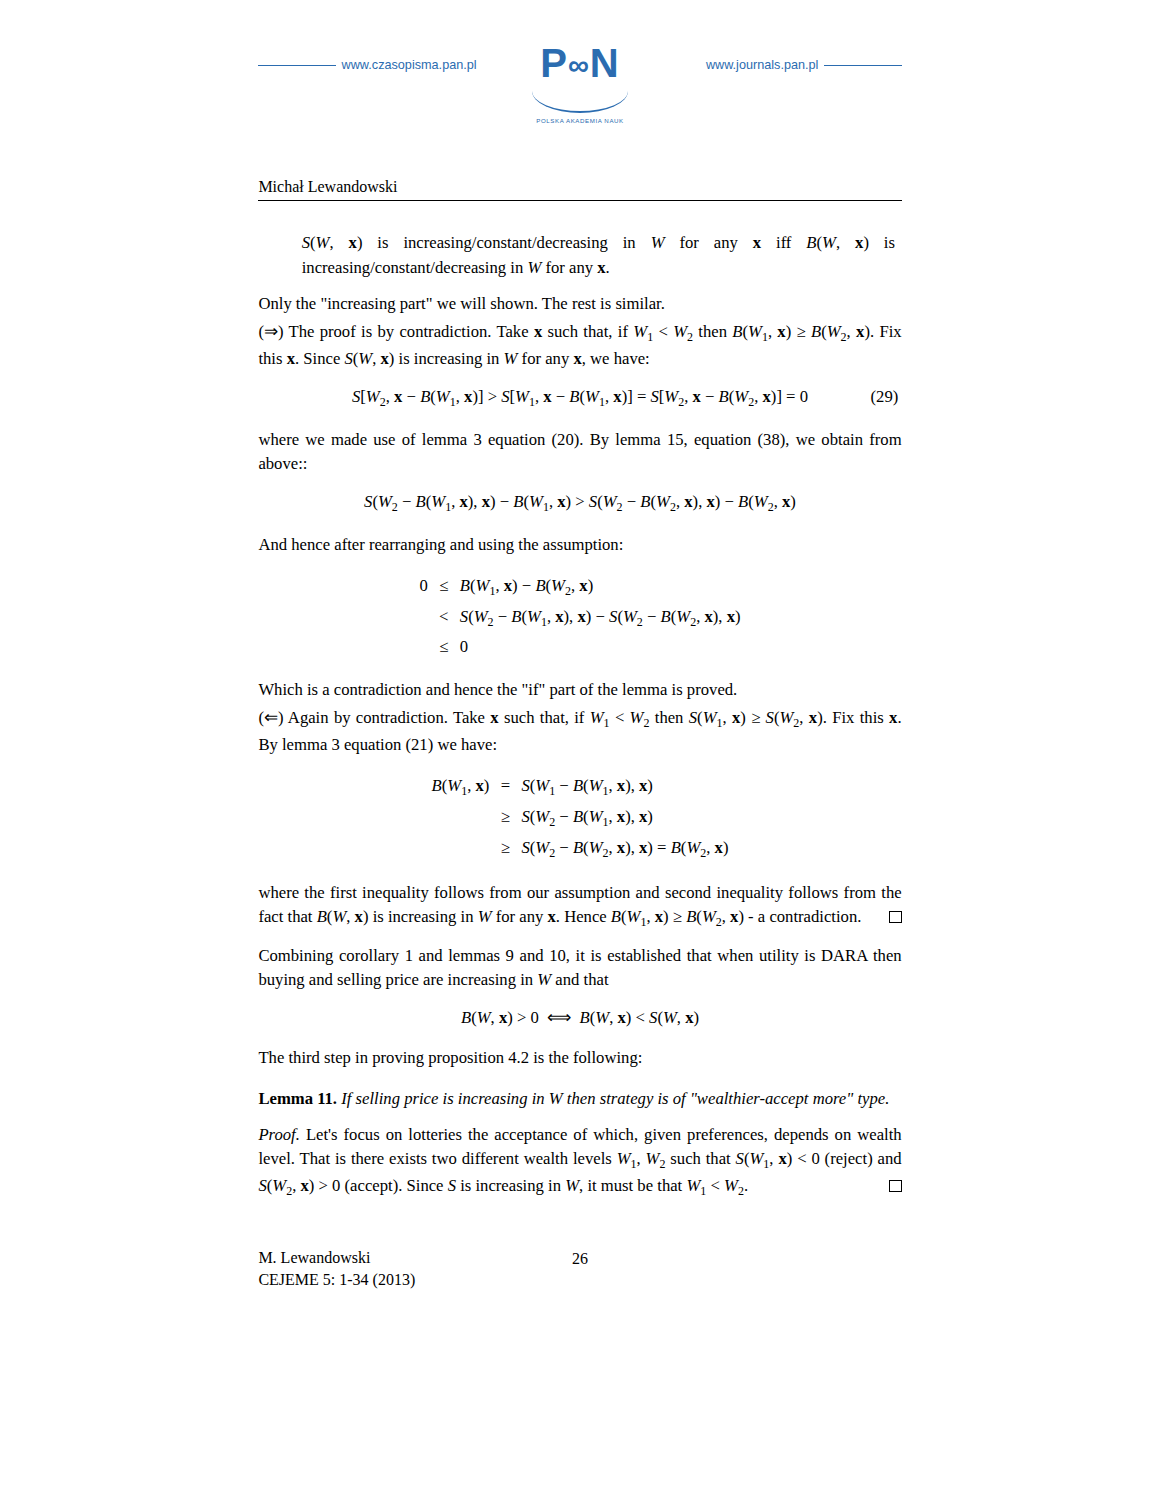www.czasopisma.pan.pl
www.journals.pan.pl
P∞N
POLSKA AKADEMIA NAUK
Michał Lewandowski
S(W, x) is increasing/constant/decreasing in W for any x iff B(W, x) is increasing/constant/decreasing in W for any x.
Only the "increasing part" we will shown. The rest is similar.
(⇒) The proof is by contradiction. Take x such that, if W1 < W2 then B(W1, x) ≥ B(W2, x). Fix this x. Since S(W, x) is increasing in W for any x, we have:
S[W2, x − B(W1, x)] > S[W1, x − B(W1, x)] = S[W2, x − B(W2, x)] = 0 (29)
where we made use of lemma 3 equation (20). By lemma 15, equation (38), we obtain from above::
S(W2 − B(W1, x), x) − B(W1, x) > S(W2 − B(W2, x), x) − B(W2, x)
And hence after rearranging and using the assumption:
| 0 | ≤ | B ( W 1 , x ) − B ( W 2 , x ) |
| | < | S ( W 2 − B ( W 1 , x ), x ) − S ( W 2 − B ( W 2 , x ), x ) |
| | ≤ | 0 |
Which is a contradiction and hence the "if" part of the lemma is proved.
(⇐) Again by contradiction. Take x such that, if W1 < W2 then S(W1, x) ≥ S(W2, x). Fix this x. By lemma 3 equation (21) we have:
| B ( W 1 , x ) | = | S ( W 1 − B ( W 1 , x ), x ) |
| | ≥ | S ( W 2 − B ( W 1 , x ), x ) |
| | ≥ | S ( W 2 − B ( W 2 , x ), x ) = B ( W 2 , x ) |
where the first inequality follows from our assumption and second inequality follows from the fact that B(W, x) is increasing in W for any x. Hence B(W1, x) ≥ B(W2, x) - a contradiction.
Combining corollary 1 and lemmas 9 and 10, it is established that when utility is DARA then buying and selling price are increasing in W and that
B(W, x) > 0 ⟺ B(W, x) < S(W, x)
The third step in proving proposition 4.2 is the following:
Lemma 11. If selling price is increasing in W then strategy is of "wealthier-accept more" type.
Proof. Let's focus on lotteries the acceptance of which, given preferences, depends on wealth level. That is there exists two different wealth levels W1, W2 such that S(W1, x) < 0 (reject) and S(W2, x) > 0 (accept). Since S is increasing in W, it must be that W1 < W2.
M. Lewandowski
CEJEME 5: 1-34 (2013)
26